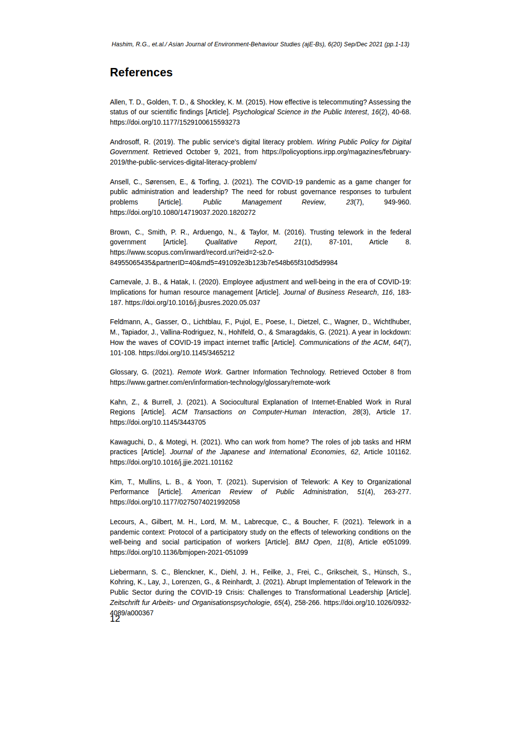Hashim, R.G., et.al./ Asian Journal of Environment-Behaviour Studies (ajE-Bs), 6(20) Sep/Dec 2021 (pp.1-13)
References
Allen, T. D., Golden, T. D., & Shockley, K. M. (2015). How effective is telecommuting? Assessing the status of our scientific findings [Article]. Psychological Science in the Public Interest, 16(2), 40-68. https://doi.org/10.1177/1529100615593273
Androsoff, R. (2019). The public service's digital literacy problem. Wiring Public Policy for Digital Government. Retrieved October 9, 2021, from https://policyoptions.irpp.org/magazines/february-2019/the-public-services-digital-literacy-problem/
Ansell, C., Sørensen, E., & Torfing, J. (2021). The COVID-19 pandemic as a game changer for public administration and leadership? The need for robust governance responses to turbulent problems [Article]. Public Management Review, 23(7), 949-960. https://doi.org/10.1080/14719037.2020.1820272
Brown, C., Smith, P. R., Arduengo, N., & Taylor, M. (2016). Trusting telework in the federal government [Article]. Qualitative Report, 21(1), 87-101, Article 8. https://www.scopus.com/inward/record.uri?eid=2-s2.0-84955065435&partnerID=40&md5=491092e3b123b7e548b65f310d5d9984
Carnevale, J. B., & Hatak, I. (2020). Employee adjustment and well-being in the era of COVID-19: Implications for human resource management [Article]. Journal of Business Research, 116, 183-187. https://doi.org/10.1016/j.jbusres.2020.05.037
Feldmann, A., Gasser, O., Lichtblau, F., Pujol, E., Poese, I., Dietzel, C., Wagner, D., Wichtlhuber, M., Tapiador, J., Vallina-Rodriguez, N., Hohlfeld, O., & Smaragdakis, G. (2021). A year in lockdown: How the waves of COVID-19 impact internet traffic [Article]. Communications of the ACM, 64(7), 101-108. https://doi.org/10.1145/3465212
Glossary, G. (2021). Remote Work. Gartner Information Technology. Retrieved October 8 from https://www.gartner.com/en/information-technology/glossary/remote-work
Kahn, Z., & Burrell, J. (2021). A Sociocultural Explanation of Internet-Enabled Work in Rural Regions [Article]. ACM Transactions on Computer-Human Interaction, 28(3), Article 17. https://doi.org/10.1145/3443705
Kawaguchi, D., & Motegi, H. (2021). Who can work from home? The roles of job tasks and HRM practices [Article]. Journal of the Japanese and International Economies, 62, Article 101162. https://doi.org/10.1016/j.jjie.2021.101162
Kim, T., Mullins, L. B., & Yoon, T. (2021). Supervision of Telework: A Key to Organizational Performance [Article]. American Review of Public Administration, 51(4), 263-277. https://doi.org/10.1177/0275074021992058
Lecours, A., Gilbert, M. H., Lord, M. M., Labrecque, C., & Boucher, F. (2021). Telework in a pandemic context: Protocol of a participatory study on the effects of teleworking conditions on the well-being and social participation of workers [Article]. BMJ Open, 11(8), Article e051099. https://doi.org/10.1136/bmjopen-2021-051099
Liebermann, S. C., Blenckner, K., Diehl, J. H., Feilke, J., Frei, C., Grikscheit, S., Hünsch, S., Kohring, K., Lay, J., Lorenzen, G., & Reinhardt, J. (2021). Abrupt Implementation of Telework in the Public Sector during the COVID-19 Crisis: Challenges to Transformational Leadership [Article]. Zeitschrift fur Arbeits- und Organisationspsychologie, 65(4), 258-266. https://doi.org/10.1026/0932-4089/a000367
12